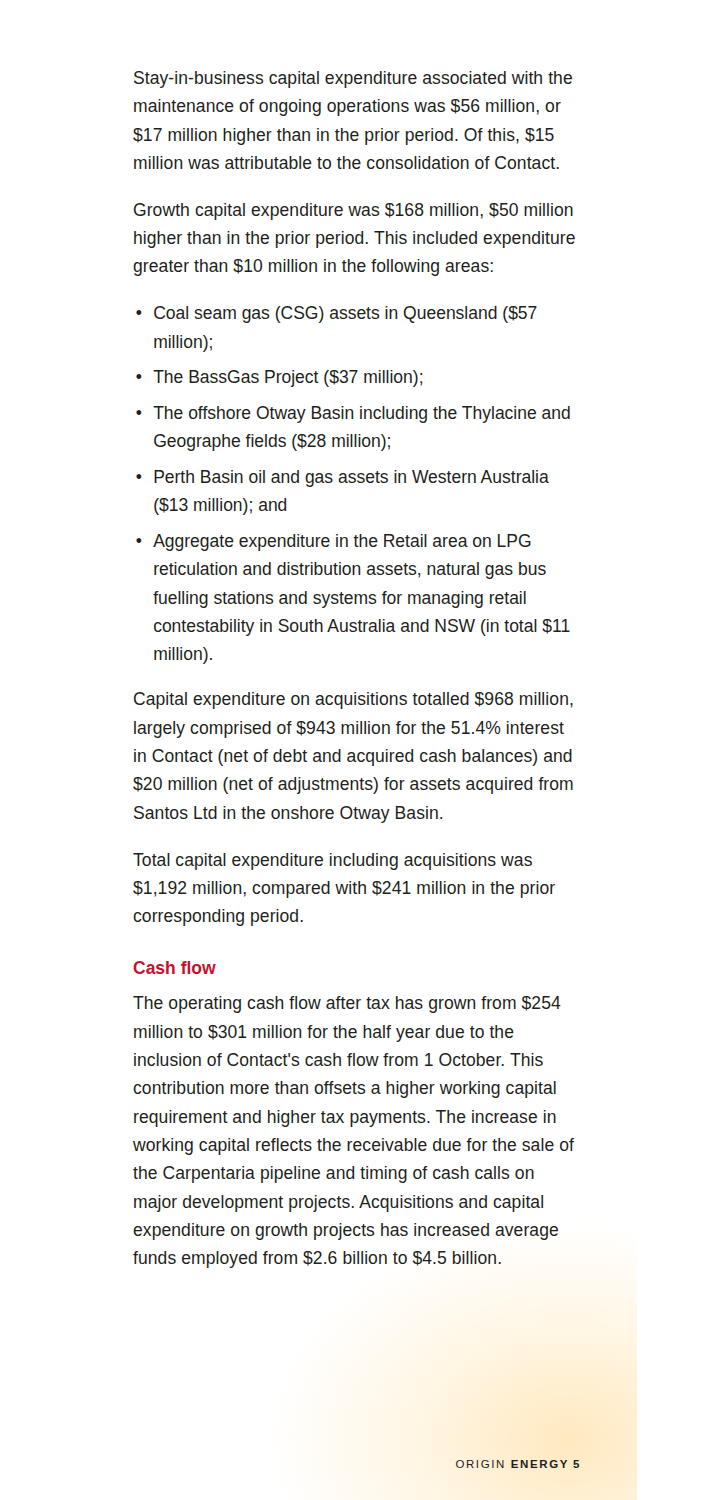Stay-in-business capital expenditure associated with the maintenance of ongoing operations was $56 million, or $17 million higher than in the prior period. Of this, $15 million was attributable to the consolidation of Contact.
Growth capital expenditure was $168 million, $50 million higher than in the prior period. This included expenditure greater than $10 million in the following areas:
Coal seam gas (CSG) assets in Queensland ($57 million);
The BassGas Project ($37 million);
The offshore Otway Basin including the Thylacine and Geographe fields ($28 million);
Perth Basin oil and gas assets in Western Australia ($13 million); and
Aggregate expenditure in the Retail area on LPG reticulation and distribution assets, natural gas bus fuelling stations and systems for managing retail contestability in South Australia and NSW (in total $11 million).
Capital expenditure on acquisitions totalled $968 million, largely comprised of $943 million for the 51.4% interest in Contact (net of debt and acquired cash balances) and $20 million (net of adjustments) for assets acquired from Santos Ltd in the onshore Otway Basin.
Total capital expenditure including acquisitions was $1,192 million, compared with $241 million in the prior corresponding period.
Cash flow
The operating cash flow after tax has grown from $254 million to $301 million for the half year due to the inclusion of Contact's cash flow from 1 October. This contribution more than offsets a higher working capital requirement and higher tax payments. The increase in working capital reflects the receivable due for the sale of the Carpentaria pipeline and timing of cash calls on major development projects. Acquisitions and capital expenditure on growth projects has increased average funds employed from $2.6 billion to $4.5 billion.
ORIGIN ENERGY 5